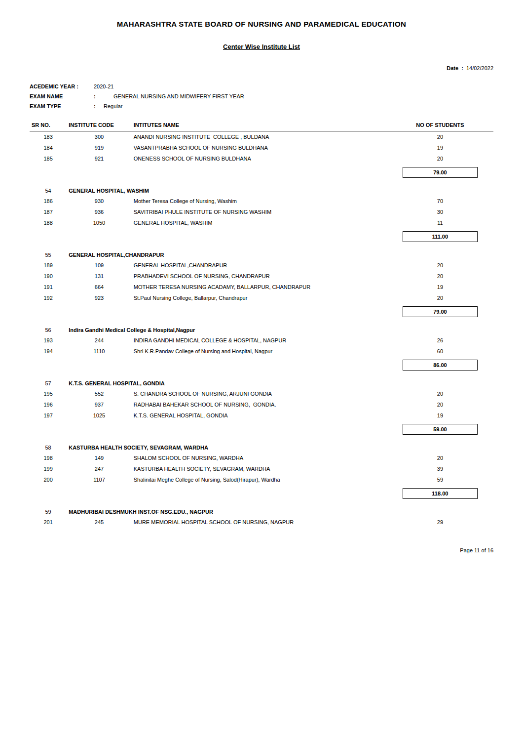MAHARASHTRA STATE BOARD OF NURSING AND PARAMEDICAL EDUCATION
Center Wise Institute List
Date : 14/02/2022
ACEDEMIC YEAR : 2020-21
EXAM NAME: GENERAL NURSING AND MIDWIFERY FIRST YEAR
EXAM TYPE: Regular
| SR NO. | INSTITUTE CODE | INTITUTES NAME | NO OF STUDENTS |
| --- | --- | --- | --- |
| 183 | 300 | ANANDI NURSING INSTITUTE COLLEGE , BULDANA | 20 |
| 184 | 919 | VASANTPRABHA SCHOOL OF NURSING BULDHANA | 19 |
| 185 | 921 | ONENESS SCHOOL OF NURSING BULDHANA | 20 |
| | 79.00 |
| 54 | GENERAL HOSPITAL, WASHIM |
| 186 | 930 | Mother Teresa College of Nursing, Washim | 70 |
| 187 | 936 | SAVITRIBAI PHULE INSTITUTE OF NURSING WASHIM | 30 |
| 188 | 1050 | GENERAL HOSPITAL, WASHIM | 11 |
| | 111.00 |
| 55 | GENERAL HOSPITAL,CHANDRAPUR |
| 189 | 109 | GENERAL HOSPITAL,CHANDRAPUR | 20 |
| 190 | 131 | PRABHADEVI SCHOOL OF NURSING, CHANDRAPUR | 20 |
| 191 | 664 | MOTHER TERESA NURSING ACADAMY, BALLARPUR, CHANDRAPUR | 19 |
| 192 | 923 | St.Paul Nursing College, Ballarpur, Chandrapur | 20 |
| | 79.00 |
| 56 | Indira Gandhi Medical College & Hospital,Nagpur |
| 193 | 244 | INDIRA GANDHI MEDICAL COLLEGE & HOSPITAL, NAGPUR | 26 |
| 194 | 1110 | Shri K.R.Pandav College of Nursing and Hospital, Nagpur | 60 |
| | 86.00 |
| 57 | K.T.S. GENERAL HOSPITAL, GONDIA |
| 195 | 552 | S. CHANDRA SCHOOL OF NURSING, ARJUNI GONDIA | 20 |
| 196 | 937 | RADHABAI BAHEKAR SCHOOL OF NURSING, GONDIA. | 20 |
| 197 | 1025 | K.T.S. GENERAL HOSPITAL, GONDIA | 19 |
| | 59.00 |
| 58 | KASTURBA HEALTH SOCIETY, SEVAGRAM, WARDHA |
| 198 | 149 | SHALOM SCHOOL OF NURSING, WARDHA | 20 |
| 199 | 247 | KASTURBA HEALTH SOCIETY, SEVAGRAM, WARDHA | 39 |
| 200 | 1107 | Shalinitai Meghe College of Nursing, Salod(Hirapur), Wardha | 59 |
| | 118.00 |
| 59 | MADHURIBAI DESHMUKH INST.OF NSG.EDU., NAGPUR |
| 201 | 245 | MURE MEMORIAL HOSPITAL SCHOOL OF NURSING, NAGPUR | 29 |
Page 11 of 16